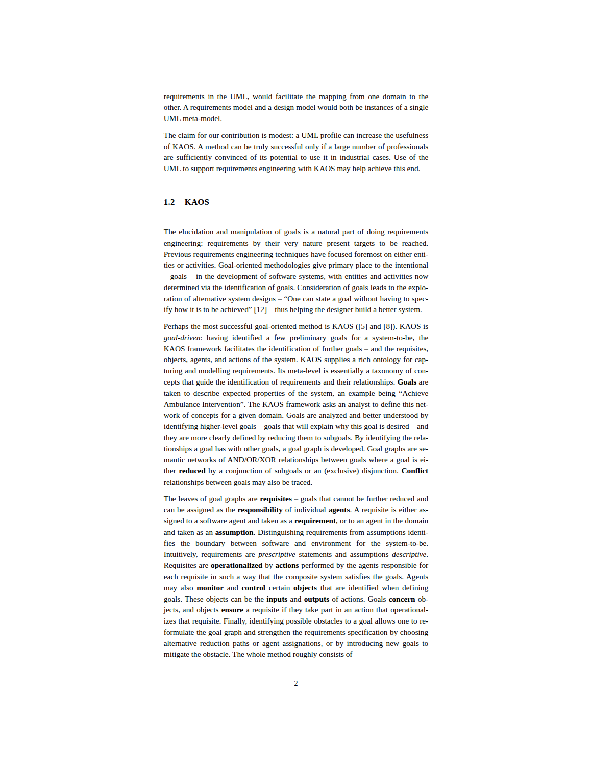requirements in the UML, would facilitate the mapping from one domain to the other. A requirements model and a design model would both be instances of a single UML meta-model.
The claim for our contribution is modest: a UML profile can increase the usefulness of KAOS. A method can be truly successful only if a large number of professionals are sufficiently convinced of its potential to use it in industrial cases. Use of the UML to support requirements engineering with KAOS may help achieve this end.
1.2 KAOS
The elucidation and manipulation of goals is a natural part of doing requirements engineering: requirements by their very nature present targets to be reached. Previous requirements engineering techniques have focused foremost on either entities or activities. Goal-oriented methodologies give primary place to the intentional – goals – in the development of software systems, with entities and activities now determined via the identification of goals. Consideration of goals leads to the exploration of alternative system designs – “One can state a goal without having to specify how it is to be achieved” [12] – thus helping the designer build a better system.
Perhaps the most successful goal-oriented method is KAOS ([5] and [8]). KAOS is goal-driven: having identified a few preliminary goals for a system-to-be, the KAOS framework facilitates the identification of further goals – and the requisites, objects, agents, and actions of the system. KAOS supplies a rich ontology for capturing and modelling requirements. Its meta-level is essentially a taxonomy of concepts that guide the identification of requirements and their relationships. Goals are taken to describe expected properties of the system, an example being “Achieve Ambulance Intervention”. The KAOS framework asks an analyst to define this network of concepts for a given domain. Goals are analyzed and better understood by identifying higher-level goals – goals that will explain why this goal is desired – and they are more clearly defined by reducing them to subgoals. By identifying the relationships a goal has with other goals, a goal graph is developed. Goal graphs are semantic networks of AND/OR/XOR relationships between goals where a goal is either reduced by a conjunction of subgoals or an (exclusive) disjunction. Conflict relationships between goals may also be traced.
The leaves of goal graphs are requisites – goals that cannot be further reduced and can be assigned as the responsibility of individual agents. A requisite is either assigned to a software agent and taken as a requirement, or to an agent in the domain and taken as an assumption. Distinguishing requirements from assumptions identifies the boundary between software and environment for the system-to-be. Intuitively, requirements are prescriptive statements and assumptions descriptive. Requisites are operationalized by actions performed by the agents responsible for each requisite in such a way that the composite system satisfies the goals. Agents may also monitor and control certain objects that are identified when defining goals. These objects can be the inputs and outputs of actions. Goals concern objects, and objects ensure a requisite if they take part in an action that operationalizes that requisite. Finally, identifying possible obstacles to a goal allows one to reformulate the goal graph and strengthen the requirements specification by choosing alternative reduction paths or agent assignations, or by introducing new goals to mitigate the obstacle. The whole method roughly consists of
2